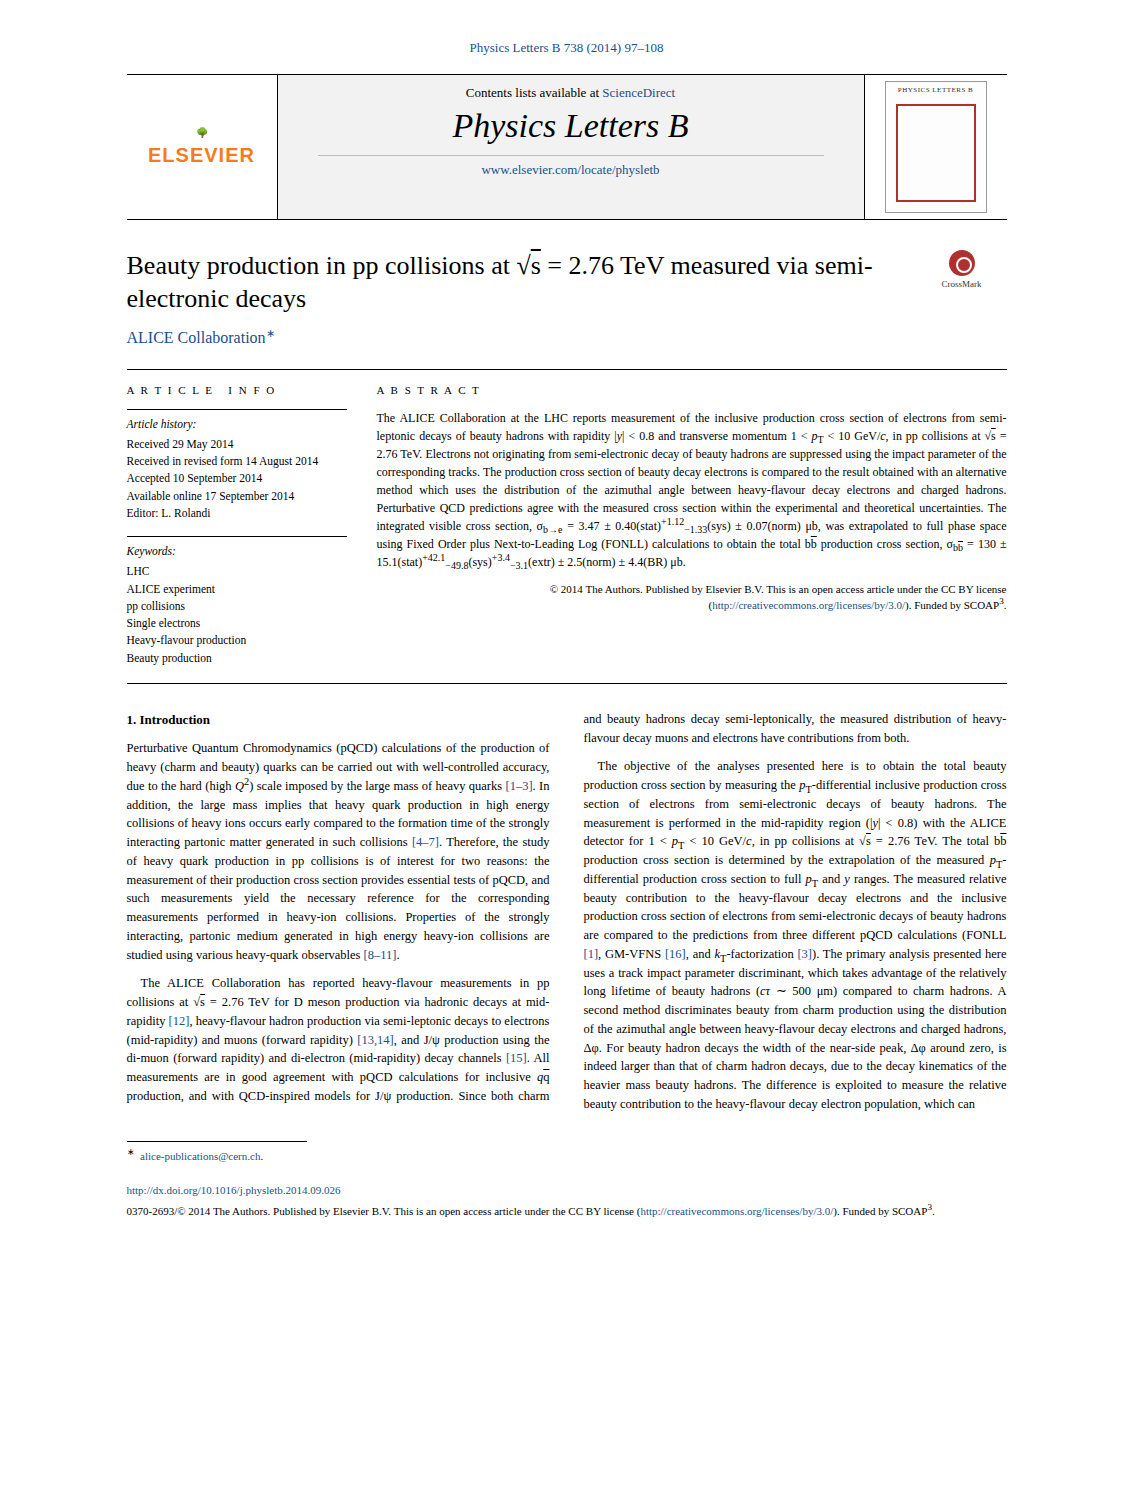Physics Letters B 738 (2014) 97–108
🌳
ELSEVIER
Contents lists available at ScienceDirect
Physics Letters B
www.elsevier.com/locate/physletb
PHYSICS LETTERS B
Beauty production in pp collisions at √s = 2.76 TeV measured via semi-electronic decays
CrossMark
ALICE Collaboration∗
A R T I C L E I N F O
Article history:
Received 29 May 2014
Received in revised form 14 August 2014
Accepted 10 September 2014
Available online 17 September 2014
Editor: L. Rolandi
Keywords:
LHC
ALICE experiment
pp collisions
Single electrons
Heavy-flavour production
Beauty production
A B S T R A C T
The ALICE Collaboration at the LHC reports measurement of the inclusive production cross section of electrons from semi-leptonic decays of beauty hadrons with rapidity |y| < 0.8 and transverse momentum 1 < pT < 10 GeV/c, in pp collisions at √s = 2.76 TeV. Electrons not originating from semi-electronic decay of beauty hadrons are suppressed using the impact parameter of the corresponding tracks. The production cross section of beauty decay electrons is compared to the result obtained with an alternative method which uses the distribution of the azimuthal angle between heavy-flavour decay electrons and charged hadrons. Perturbative QCD predictions agree with the measured cross section within the experimental and theoretical uncertainties. The integrated visible cross section, σb→e = 3.47 ± 0.40(stat)+1.12−1.33(sys) ± 0.07(norm) μb, was extrapolated to full phase space using Fixed Order plus Next-to-Leading Log (FONLL) calculations to obtain the total bb production cross section, σbb = 130 ± 15.1(stat)+42.1−49.8(sys)+3.4−3.1(extr) ± 2.5(norm) ± 4.4(BR) μb.
© 2014 The Authors. Published by Elsevier B.V. This is an open access article under the CC BY license
(http://creativecommons.org/licenses/by/3.0/). Funded by SCOAP3.
1. Introduction
Perturbative Quantum Chromodynamics (pQCD) calculations of the production of heavy (charm and beauty) quarks can be carried out with well-controlled accuracy, due to the hard (high Q2) scale imposed by the large mass of heavy quarks [1–3]. In addition, the large mass implies that heavy quark production in high energy collisions of heavy ions occurs early compared to the formation time of the strongly interacting partonic matter generated in such collisions [4–7]. Therefore, the study of heavy quark production in pp collisions is of interest for two reasons: the measurement of their production cross section provides essential tests of pQCD, and such measurements yield the necessary reference for the corresponding measurements performed in heavy-ion collisions. Properties of the strongly interacting, partonic medium generated in high energy heavy-ion collisions are studied using various heavy-quark observables [8–11].
The ALICE Collaboration has reported heavy-flavour measurements in pp collisions at √s = 2.76 TeV for D meson production via hadronic decays at mid-rapidity [12], heavy-flavour hadron production via semi-leptonic decays to electrons (mid-rapidity) and muons (forward rapidity) [13,14], and J/ψ production using the di-muon (forward rapidity) and di-electron (mid-rapidity) decay channels [15]. All measurements are in good agreement with pQCD calculations for inclusive qq production, and with QCD-inspired models for J/ψ production. Since both charm and beauty hadrons decay semi-leptonically, the measured distribution of heavy-flavour decay muons and electrons have contributions from both.
The objective of the analyses presented here is to obtain the total beauty production cross section by measuring the pT-differential inclusive production cross section of electrons from semi-electronic decays of beauty hadrons. The measurement is performed in the mid-rapidity region (|y| < 0.8) with the ALICE detector for 1 < pT < 10 GeV/c, in pp collisions at √s = 2.76 TeV. The total bb production cross section is determined by the extrapolation of the measured pT-differential production cross section to full pT and y ranges. The measured relative beauty contribution to the heavy-flavour decay electrons and the inclusive production cross section of electrons from semi-electronic decays of beauty hadrons are compared to the predictions from three different pQCD calculations (FONLL [1], GM-VFNS [16], and kT-factorization [3]). The primary analysis presented here uses a track impact parameter discriminant, which takes advantage of the relatively long lifetime of beauty hadrons (cτ ∼ 500 μm) compared to charm hadrons. A second method discriminates beauty from charm production using the distribution of the azimuthal angle between heavy-flavour decay electrons and charged hadrons, Δφ. For beauty hadron decays the width of the near-side peak, Δφ around zero, is indeed larger than that of charm hadron decays, due to the decay kinematics of the heavier mass beauty hadrons. The difference is exploited to measure the relative beauty contribution to the heavy-flavour decay electron population, which can
∗ alice-publications@cern.ch.
http://dx.doi.org/10.1016/j.physletb.2014.09.026
0370-2693/© 2014 The Authors. Published by Elsevier B.V. This is an open access article under the CC BY license (http://creativecommons.org/licenses/by/3.0/). Funded by SCOAP3.